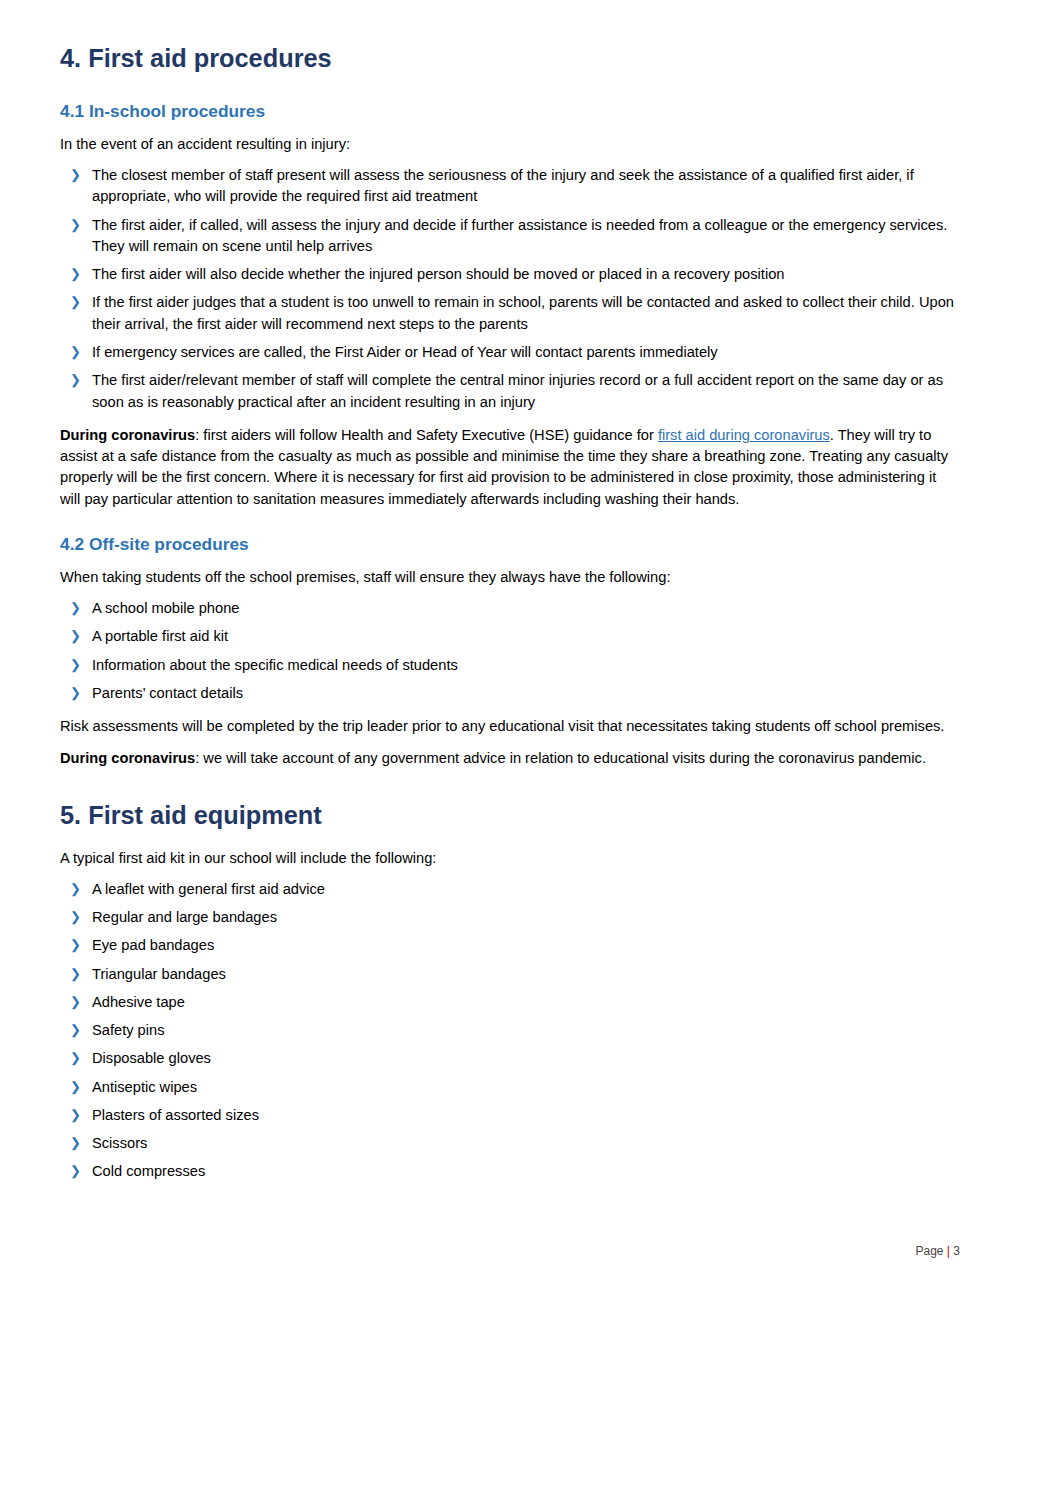4. First aid procedures
4.1 In-school procedures
In the event of an accident resulting in injury:
The closest member of staff present will assess the seriousness of the injury and seek the assistance of a qualified first aider, if appropriate, who will provide the required first aid treatment
The first aider, if called, will assess the injury and decide if further assistance is needed from a colleague or the emergency services. They will remain on scene until help arrives
The first aider will also decide whether the injured person should be moved or placed in a recovery position
If the first aider judges that a student is too unwell to remain in school, parents will be contacted and asked to collect their child. Upon their arrival, the first aider will recommend next steps to the parents
If emergency services are called, the First Aider or Head of Year will contact parents immediately
The first aider/relevant member of staff will complete the central minor injuries record or a full accident report on the same day or as soon as is reasonably practical after an incident resulting in an injury
During coronavirus: first aiders will follow Health and Safety Executive (HSE) guidance for first aid during coronavirus. They will try to assist at a safe distance from the casualty as much as possible and minimise the time they share a breathing zone. Treating any casualty properly will be the first concern. Where it is necessary for first aid provision to be administered in close proximity, those administering it will pay particular attention to sanitation measures immediately afterwards including washing their hands.
4.2 Off-site procedures
When taking students off the school premises, staff will ensure they always have the following:
A school mobile phone
A portable first aid kit
Information about the specific medical needs of students
Parents’ contact details
Risk assessments will be completed by the trip leader prior to any educational visit that necessitates taking students off school premises.
During coronavirus: we will take account of any government advice in relation to educational visits during the coronavirus pandemic.
5. First aid equipment
A typical first aid kit in our school will include the following:
A leaflet with general first aid advice
Regular and large bandages
Eye pad bandages
Triangular bandages
Adhesive tape
Safety pins
Disposable gloves
Antiseptic wipes
Plasters of assorted sizes
Scissors
Cold compresses
Page | 3